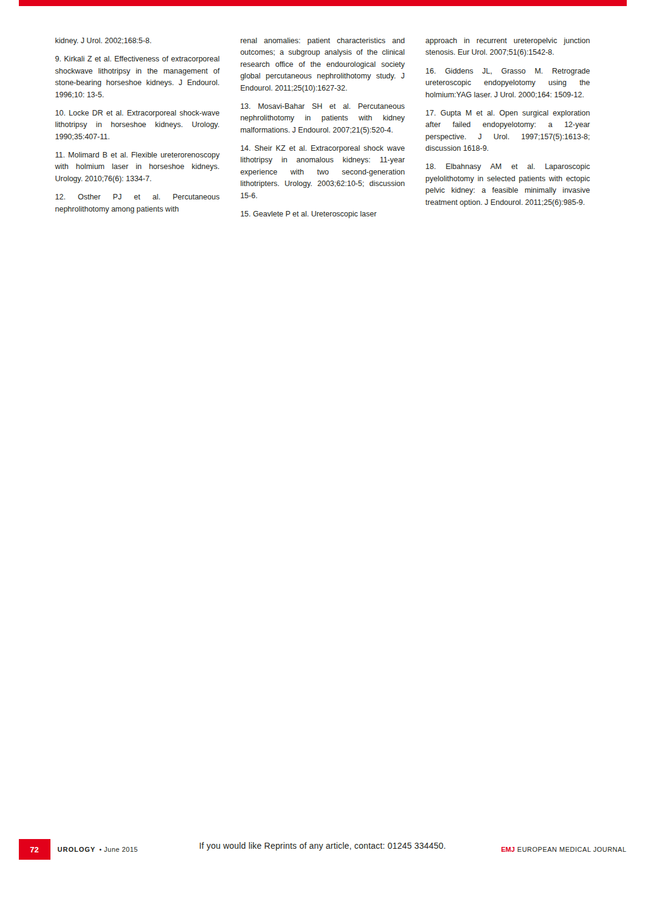kidney. J Urol. 2002;168:5-8.
9. Kirkali Z et al. Effectiveness of extracorporeal shockwave lithotripsy in the management of stone-bearing horseshoe kidneys. J Endourol. 1996;10: 13-5.
10. Locke DR et al. Extracorporeal shock-wave lithotripsy in horseshoe kidneys. Urology. 1990;35:407-11.
11. Molimard B et al. Flexible ureterorenoscopy with holmium laser in horseshoe kidneys. Urology. 2010;76(6): 1334-7.
12. Osther PJ et al. Percutaneous nephrolithotomy among patients with
renal anomalies: patient characteristics and outcomes; a subgroup analysis of the clinical research office of the endourological society global percutaneous nephrolithotomy study. J Endourol. 2011;25(10):1627-32.
13. Mosavi-Bahar SH et al. Percutaneous nephrolithotomy in patients with kidney malformations. J Endourol. 2007;21(5):520-4.
14. Sheir KZ et al. Extracorporeal shock wave lithotripsy in anomalous kidneys: 11-year experience with two second-generation lithotripters. Urology. 2003;62:10-5; discussion 15-6.
15. Geavlete P et al. Ureteroscopic laser
approach in recurrent ureteropelvic junction stenosis. Eur Urol. 2007;51(6):1542-8.
16. Giddens JL, Grasso M. Retrograde ureteroscopic endopyelotomy using the holmium:YAG laser. J Urol. 2000;164: 1509-12.
17. Gupta M et al. Open surgical exploration after failed endopyelotomy: a 12-year perspective. J Urol. 1997;157(5):1613-8; discussion 1618-9.
18. Elbahnasy AM et al. Laparoscopic pyelolithotomy in selected patients with ectopic pelvic kidney: a feasible minimally invasive treatment option. J Endourol. 2011;25(6):985-9.
If you would like Reprints of any article, contact: 01245 334450.
72
UROLOGY • June 2015
EMJ EUROPEAN MEDICAL JOURNAL